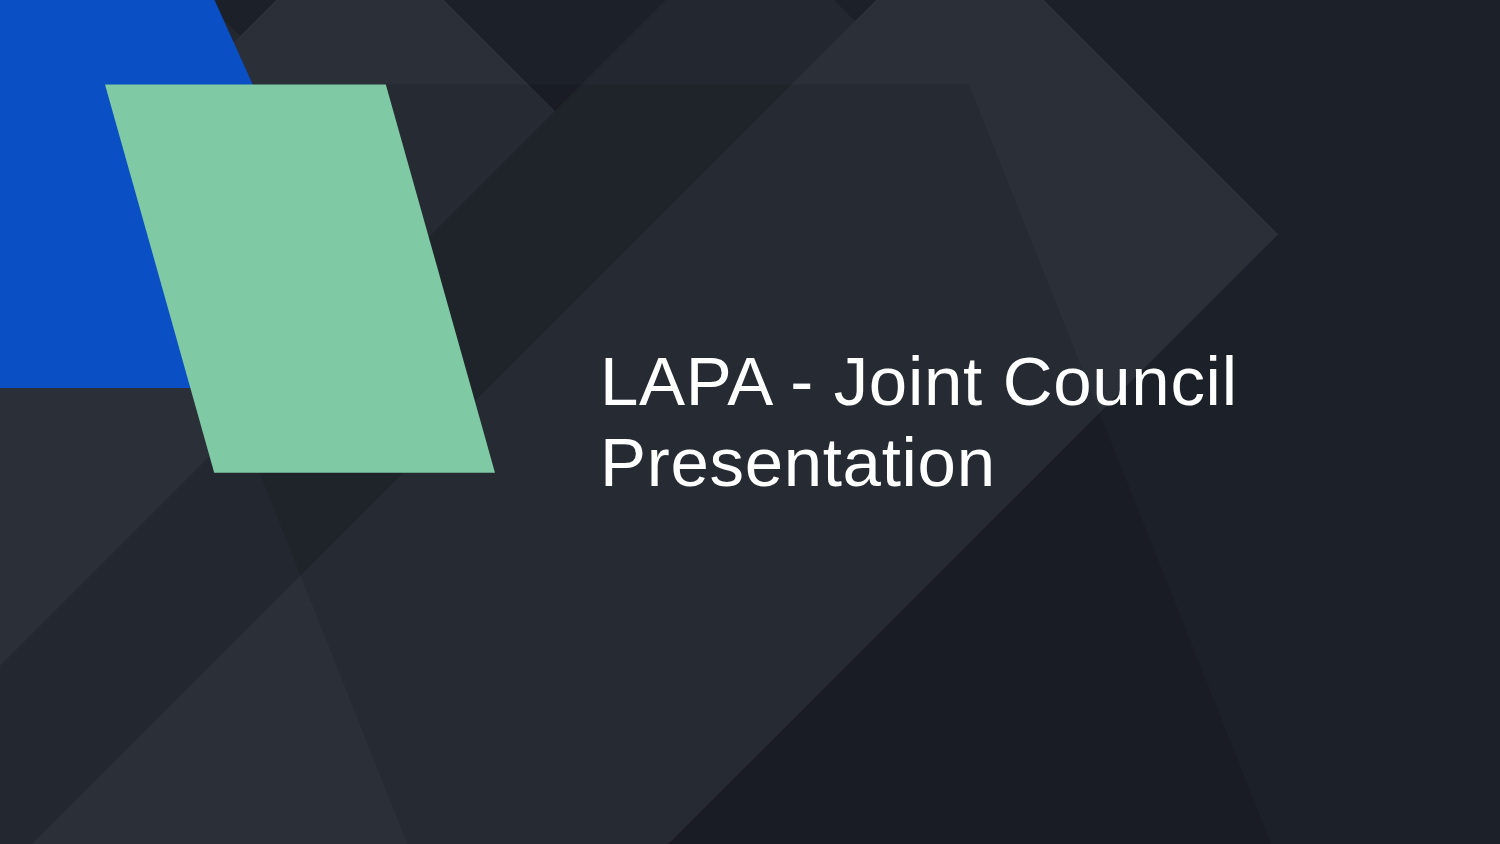LAPA - Joint Council Presentation